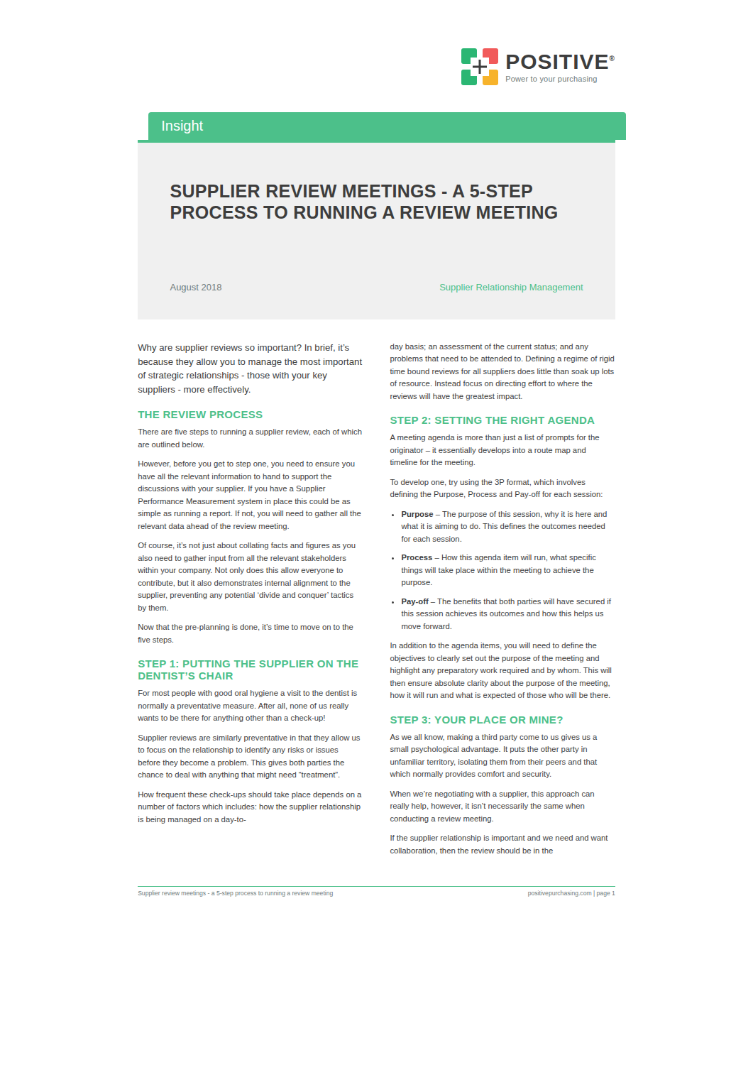POSITIVE®
Power to your purchasing
Insight
Supplier review meetings - a 5-step process to running a review meeting
August 2018 Supplier Relationship Management
Why are supplier reviews so important? In brief, it’s because they allow you to manage the most important of strategic relationships - those with your key suppliers - more effectively.
The review process
There are five steps to running a supplier review, each of which are outlined below.
However, before you get to step one, you need to ensure you have all the relevant information to hand to support the discussions with your supplier. If you have a Supplier Performance Measurement system in place this could be as simple as running a report. If not, you will need to gather all the relevant data ahead of the review meeting.
Of course, it’s not just about collating facts and figures as you also need to gather input from all the relevant stakeholders within your company. Not only does this allow everyone to contribute, but it also demonstrates internal alignment to the supplier, preventing any potential ‘divide and conquer’ tactics by them.
Now that the pre-planning is done, it’s time to move on to the five steps.
Step 1: Putting the supplier on the dentist’s chair
For most people with good oral hygiene a visit to the dentist is normally a preventative measure. After all, none of us really wants to be there for anything other than a check-up!
Supplier reviews are similarly preventative in that they allow us to focus on the relationship to identify any risks or issues before they become a problem. This gives both parties the chance to deal with anything that might need “treatment”.
How frequent these check-ups should take place depends on a number of factors which includes: how the supplier relationship is being managed on a day-to-
day basis; an assessment of the current status; and any problems that need to be attended to. Defining a regime of rigid time bound reviews for all suppliers does little than soak up lots of resource. Instead focus on directing effort to where the reviews will have the greatest impact.
Step 2: Setting the right agenda
A meeting agenda is more than just a list of prompts for the originator – it essentially develops into a route map and timeline for the meeting.
To develop one, try using the 3P format, which involves defining the Purpose, Process and Pay-off for each session:
Purpose – The purpose of this session, why it is here and what it is aiming to do. This defines the outcomes needed for each session.
Process – How this agenda item will run, what specific things will take place within the meeting to achieve the purpose.
Pay-off – The benefits that both parties will have secured if this session achieves its outcomes and how this helps us move forward.
In addition to the agenda items, you will need to define the objectives to clearly set out the purpose of the meeting and highlight any preparatory work required and by whom. This will then ensure absolute clarity about the purpose of the meeting, how it will run and what is expected of those who will be there.
Step 3: Your place or mine?
As we all know, making a third party come to us gives us a small psychological advantage. It puts the other party in unfamiliar territory, isolating them from their peers and that which normally provides comfort and security.
When we’re negotiating with a supplier, this approach can really help, however, it isn’t necessarily the same when conducting a review meeting.
If the supplier relationship is important and we need and want collaboration, then the review should be in the
Supplier review meetings - a 5-step process to running a review meeting positivepurchasing.com | page 1